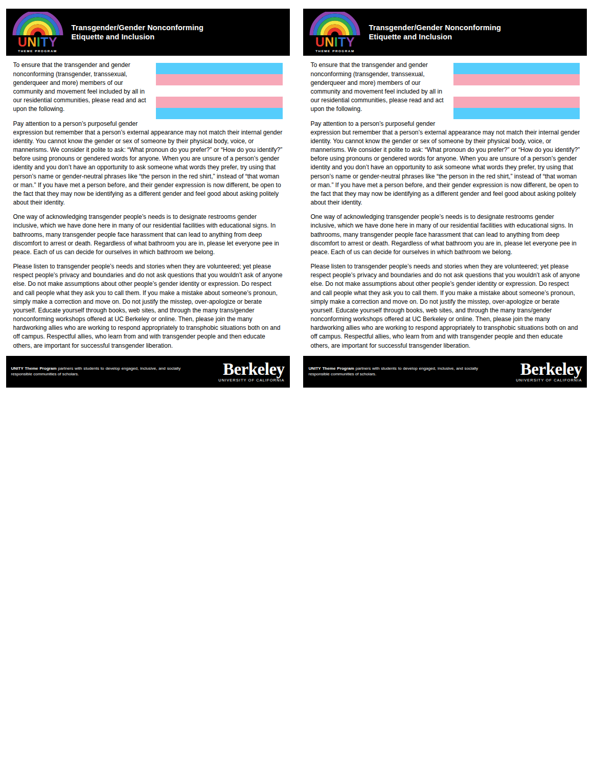UNITY
THEME PROGRAM
Transgender/Gender Nonconforming
Etiquette and Inclusion
To ensure that the transgender and gender nonconforming (transgender, transsexual, genderqueer and more) members of our community and movement feel included by all in our residential communities, please read and act upon the following.
Pay attention to a person’s purposeful gender expression but remember that a person’s external appearance may not match their internal gender identity. You cannot know the gender or sex of someone by their physical body, voice, or mannerisms. We consider it polite to ask: “What pronoun do you prefer?” or “How do you identify?” before using pronouns or gendered words for anyone. When you are unsure of a person’s gender identity and you don’t have an opportunity to ask someone what words they prefer, try using that person’s name or gender-neutral phrases like “the person in the red shirt,” instead of “that woman or man.” If you have met a person before, and their gender expression is now different, be open to the fact that they may now be identifying as a different gender and feel good about asking politely about their identity.
One way of acknowledging transgender people’s needs is to designate restrooms gender inclusive, which we have done here in many of our residential facilities with educational signs. In bathrooms, many transgender people face harassment that can lead to anything from deep discomfort to arrest or death. Regardless of what bathroom you are in, please let everyone pee in peace. Each of us can decide for ourselves in which bathroom we belong.
Please listen to transgender people’s needs and stories when they are volunteered; yet please respect people’s privacy and boundaries and do not ask questions that you wouldn’t ask of anyone else. Do not make assumptions about other people’s gender identity or expression. Do respect and call people what they ask you to call them. If you make a mistake about someone’s pronoun, simply make a correction and move on. Do not justify the misstep, over-apologize or berate yourself. Educate yourself through books, web sites, and through the many trans/gender nonconforming workshops offered at UC Berkeley or online. Then, please join the many hardworking allies who are working to respond appropriately to transphobic situations both on and off campus. Respectful allies, who learn from and with transgender people and then educate others, are important for successful transgender liberation.
UNITY Theme Program partners with students to develop engaged, inclusive, and socially responsible communities of scholars.
Berkeley UNIVERSITY OF CALIFORNIA
UNITY
THEME PROGRAM
Transgender/Gender Nonconforming
Etiquette and Inclusion
To ensure that the transgender and gender nonconforming (transgender, transsexual, genderqueer and more) members of our community and movement feel included by all in our residential communities, please read and act upon the following.
Pay attention to a person’s purposeful gender expression but remember that a person’s external appearance may not match their internal gender identity. You cannot know the gender or sex of someone by their physical body, voice, or mannerisms. We consider it polite to ask: “What pronoun do you prefer?” or “How do you identify?” before using pronouns or gendered words for anyone. When you are unsure of a person’s gender identity and you don’t have an opportunity to ask someone what words they prefer, try using that person’s name or gender-neutral phrases like “the person in the red shirt,” instead of “that woman or man.” If you have met a person before, and their gender expression is now different, be open to the fact that they may now be identifying as a different gender and feel good about asking politely about their identity.
One way of acknowledging transgender people’s needs is to designate restrooms gender inclusive, which we have done here in many of our residential facilities with educational signs. In bathrooms, many transgender people face harassment that can lead to anything from deep discomfort to arrest or death. Regardless of what bathroom you are in, please let everyone pee in peace. Each of us can decide for ourselves in which bathroom we belong.
Please listen to transgender people’s needs and stories when they are volunteered; yet please respect people’s privacy and boundaries and do not ask questions that you wouldn’t ask of anyone else. Do not make assumptions about other people’s gender identity or expression. Do respect and call people what they ask you to call them. If you make a mistake about someone’s pronoun, simply make a correction and move on. Do not justify the misstep, over-apologize or berate yourself. Educate yourself through books, web sites, and through the many trans/gender nonconforming workshops offered at UC Berkeley or online. Then, please join the many hardworking allies who are working to respond appropriately to transphobic situations both on and off campus. Respectful allies, who learn from and with transgender people and then educate others, are important for successful transgender liberation.
UNITY Theme Program partners with students to develop engaged, inclusive, and socially responsible communities of scholars.
Berkeley UNIVERSITY OF CALIFORNIA